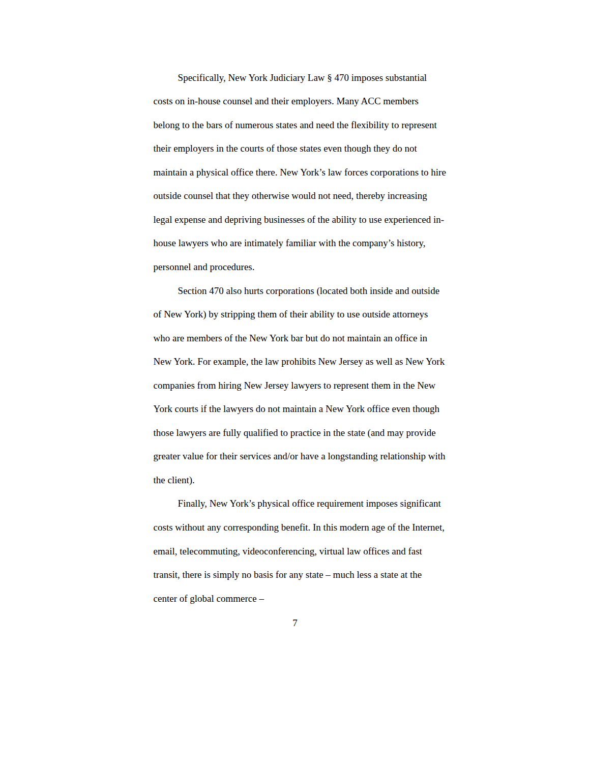Specifically, New York Judiciary Law § 470 imposes substantial costs on in-house counsel and their employers. Many ACC members belong to the bars of numerous states and need the flexibility to represent their employers in the courts of those states even though they do not maintain a physical office there. New York’s law forces corporations to hire outside counsel that they otherwise would not need, thereby increasing legal expense and depriving businesses of the ability to use experienced in-house lawyers who are intimately familiar with the company’s history, personnel and procedures.
Section 470 also hurts corporations (located both inside and outside of New York) by stripping them of their ability to use outside attorneys who are members of the New York bar but do not maintain an office in New York. For example, the law prohibits New Jersey as well as New York companies from hiring New Jersey lawyers to represent them in the New York courts if the lawyers do not maintain a New York office even though those lawyers are fully qualified to practice in the state (and may provide greater value for their services and/or have a longstanding relationship with the client).
Finally, New York’s physical office requirement imposes significant costs without any corresponding benefit. In this modern age of the Internet, email, telecommuting, videoconferencing, virtual law offices and fast transit, there is simply no basis for any state – much less a state at the center of global commerce –
7